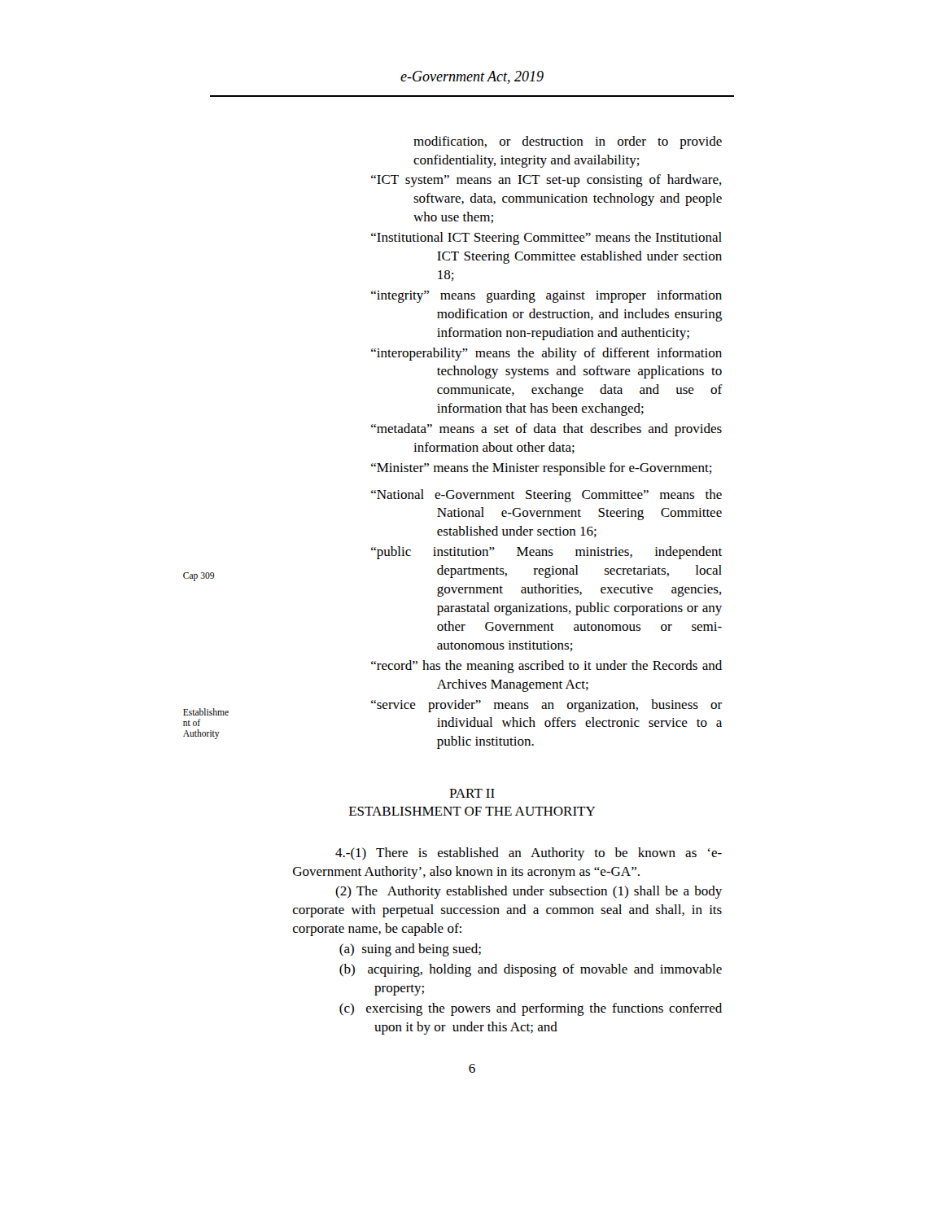e-Government Act, 2019
Cap 309
Establishme
nt of
Authority
modification, or destruction in order to provide confidentiality, integrity and availability;
“ICT system” means an ICT set-up consisting of hardware, software, data, communication technology and people who use them;
“Institutional ICT Steering Committee” means the Institutional ICT Steering Committee established under section 18;
“integrity” means guarding against improper information modification or destruction, and includes ensuring information non-repudiation and authenticity;
“interoperability” means the ability of different information technology systems and software applications to communicate, exchange data and use of information that has been exchanged;
“metadata” means a set of data that describes and provides information about other data;
“Minister” means the Minister responsible for e-Government;
“National e-Government Steering Committee” means the National e-Government Steering Committee established under section 16;
“public institution” Means ministries, independent departments, regional secretariats, local government authorities, executive agencies, parastatal organizations, public corporations or any other Government autonomous or semi-autonomous institutions;
“record” has the meaning ascribed to it under the Records and Archives Management Act;
“service provider” means an organization, business or individual which offers electronic service to a public institution.
PART II ESTABLISHMENT OF THE AUTHORITY
4.-(1) There is established an Authority to be known as ‘e-Government Authority’, also known in its acronym as “e-GA”.
(2) The Authority established under subsection (1) shall be a body corporate with perpetual succession and a common seal and shall, in its corporate name, be capable of:
(a) suing and being sued;
(b) acquiring, holding and disposing of movable and immovable property;
(c) exercising the powers and performing the functions conferred upon it by or under this Act; and
6